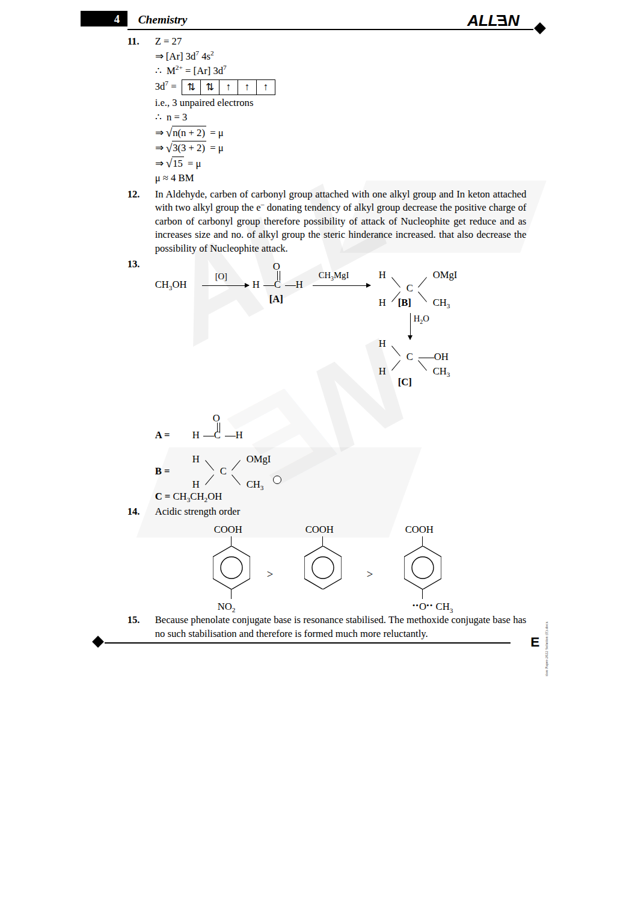ALLEN
4
Chemistry
ALLEN
11.
Z = 27
⇒ [Ar] 3d7 4s2
∴ M2+ = [Ar] 3d7
3d7 = ⇅ ⇅ ↑ ↑ ↑
i.e., 3 unpaired electrons
∴ n = 3
⇒ n(n + 2) = μ
⇒ 3(3 + 2) = μ
⇒ 15 = μ
μ ≈ 4 BM
12.
In Aldehyde, carben of carbonyl group attached with one alkyl group and In keton attached with two alkyl group the e– donating tendency of alkyl group decrease the positive charge of carbon of carbonyl group therefore possibility of attack of Nucleophite get reduce and as increases size and no. of alkyl group the steric hinderance increased. that also decrease the possibility of Nucleophite attack.
13.
CH3OH [O] O H C H [A] CH3MgI H H C OMgI CH3 [B] H2O H H C OH CH3 [C]
A = O H C H
B = H H C OMgI CH3
C = CH3CH2OH
14.
Acidic strength order
COOH
NO2
>
COOH
>
COOH
••O•• CH3
15.
Because phenolate conjugate base is resonance stabilised. The methoxide conjugate base has no such stabilisation and therefore is formed much more reluctantly.
node06\B0BA-BB Kota's Board Material\Chemistry\RBSE Sheet RBSE Practice Paper\English Chemistry\Practice Question Paper-2022 Solution (E).docx
E